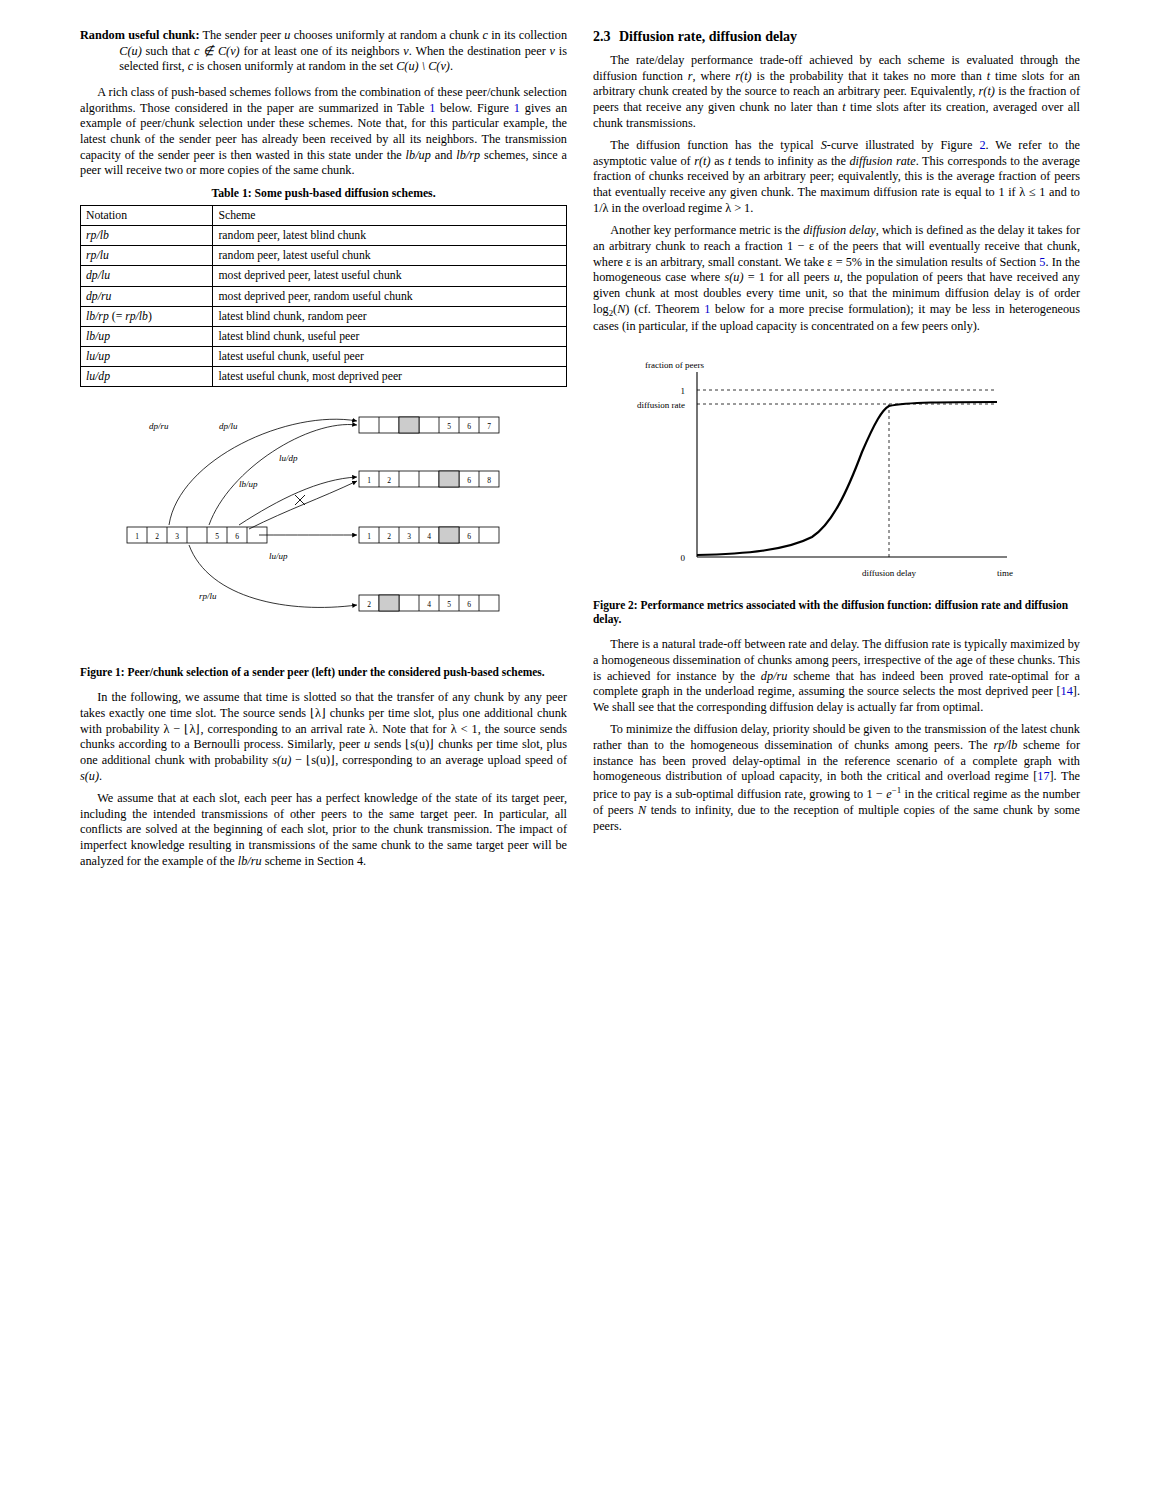Random useful chunk: The sender peer u chooses uniformly at random a chunk c in its collection C(u) such that c ∉ C(v) for at least one of its neighbors v. When the destination peer v is selected first, c is chosen uniformly at random in the set C(u) \ C(v).
A rich class of push-based schemes follows from the combination of these peer/chunk selection algorithms. Those considered in the paper are summarized in Table 1 below. Figure 1 gives an example of peer/chunk selection under these schemes. Note that, for this particular example, the latest chunk of the sender peer has already been received by all its neighbors. The transmission capacity of the sender peer is then wasted in this state under the lb/up and lb/rp schemes, since a peer will receive two or more copies of the same chunk.
Table 1: Some push-based diffusion schemes.
| Notation | Scheme |
| --- | --- |
| rp/lb | random peer, latest blind chunk |
| rp/lu | random peer, latest useful chunk |
| dp/lu | most deprived peer, latest useful chunk |
| dp/ru | most deprived peer, random useful chunk |
| lb/rp (= rp/lb ) | latest blind chunk, random peer |
| lb/up | latest blind chunk, useful peer |
| lu/up | latest useful chunk, useful peer |
| lu/dp | latest useful chunk, most deprived peer |
1 2 3 5 6 5 6 7 1 2 6 8 1 2 3 4 6 2 4 5 6 dp/ru dp/lu lu/dp lb/up lu/up rp/lu
Figure 1: Peer/chunk selection of a sender peer (left) under the considered push-based schemes.
In the following, we assume that time is slotted so that the transfer of any chunk by any peer takes exactly one time slot. The source sends ⌊λ⌋ chunks per time slot, plus one additional chunk with probability λ − ⌊λ⌋, corresponding to an arrival rate λ. Note that for λ < 1, the source sends chunks according to a Bernoulli process. Similarly, peer u sends ⌊s(u)⌋ chunks per time slot, plus one additional chunk with probability s(u) − ⌊s(u)⌋, corresponding to an average upload speed of s(u).
We assume that at each slot, each peer has a perfect knowledge of the state of its target peer, including the intended transmissions of other peers to the same target peer. In particular, all conflicts are solved at the beginning of each slot, prior to the chunk transmission. The impact of imperfect knowledge resulting in transmissions of the same chunk to the same target peer will be analyzed for the example of the lb/ru scheme in Section 4.
2.3 Diffusion rate, diffusion delay
The rate/delay performance trade-off achieved by each scheme is evaluated through the diffusion function r, where r(t) is the probability that it takes no more than t time slots for an arbitrary chunk created by the source to reach an arbitrary peer. Equivalently, r(t) is the fraction of peers that receive any given chunk no later than t time slots after its creation, averaged over all chunk transmissions.
The diffusion function has the typical S-curve illustrated by Figure 2. We refer to the asymptotic value of r(t) as t tends to infinity as the diffusion rate. This corresponds to the average fraction of chunks received by an arbitrary peer; equivalently, this is the average fraction of peers that eventually receive any given chunk. The maximum diffusion rate is equal to 1 if λ ≤ 1 and to 1/λ in the overload regime λ > 1.
Another key performance metric is the diffusion delay, which is defined as the delay it takes for an arbitrary chunk to reach a fraction 1 − ε of the peers that will eventually receive that chunk, where ε is an arbitrary, small constant. We take ε = 5% in the simulation results of Section 5. In the homogeneous case where s(u) = 1 for all peers u, the population of peers that have received any given chunk at most doubles every time unit, so that the minimum diffusion delay is of order log2(N) (cf. Theorem 1 below for a more precise formulation); it may be less in heterogeneous cases (in particular, if the upload capacity is concentrated on a few peers only).
fraction of peers 1 diffusion rate 0 diffusion delay time
Figure 2: Performance metrics associated with the diffusion function: diffusion rate and diffusion delay.
There is a natural trade-off between rate and delay. The diffusion rate is typically maximized by a homogeneous dissemination of chunks among peers, irrespective of the age of these chunks. This is achieved for instance by the dp/ru scheme that has indeed been proved rate-optimal for a complete graph in the underload regime, assuming the source selects the most deprived peer [14]. We shall see that the corresponding diffusion delay is actually far from optimal.
To minimize the diffusion delay, priority should be given to the transmission of the latest chunk rather than to the homogeneous dissemination of chunks among peers. The rp/lb scheme for instance has been proved delay-optimal in the reference scenario of a complete graph with homogeneous distribution of upload capacity, in both the critical and overload regime [17]. The price to pay is a sub-optimal diffusion rate, growing to 1 − e−1 in the critical regime as the number of peers N tends to infinity, due to the reception of multiple copies of the same chunk by some peers.